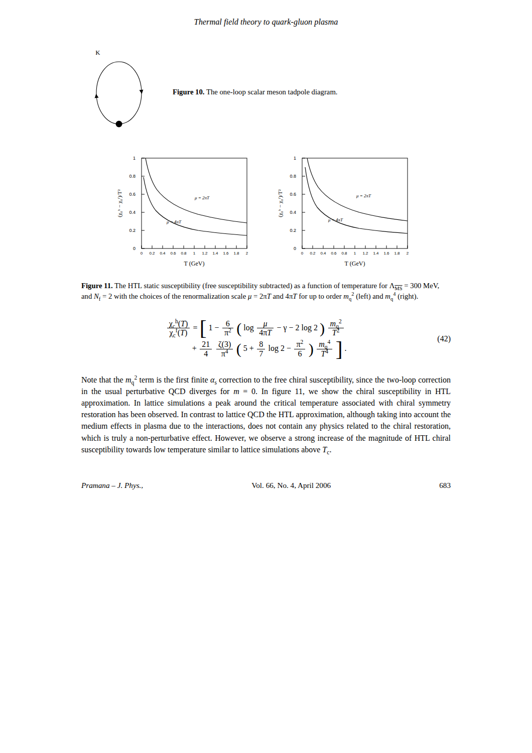Thermal field theory to quark-gluon plasma
K
Figure 10. The one-loop scalar meson tadpole diagram.
0 0.2 0.4 0.6 0.8 1 0 0.2 0.4 0.6 0.8 1 1.2 1.4 1.6 1.8 2 μ = 2πT μ = 4πT (χ₀ʰ − χ₀ᶠ)/T² T (GeV)
0 0.2 0.4 0.6 0.8 1 0 0.2 0.4 0.6 0.8 1 1.2 1.4 1.6 1.8 2 μ = 2πT μ = 4πT (χ₀ʰ − χ₀ᶠ)/T² T (GeV)
Figure 11. The HTL static susceptibility (free susceptibility subtracted) as a function of temperature for ΛMS = 300 MeV, and Nf = 2 with the choices of the renormalization scale μ = 2πT and 4πT for up to order mq2 (left) and mq4 (right).
χch(T) χcf(T) = [ 1 − 6 π2 ( log μ 4πT − γ − 2 log 2 ) mq2 T2 + 214 ζ(3) π4 ( 5 + 87 log 2 − π26 ) mq4 T4 ] .
(42)
Note that the mq2 term is the first finite αs correction to the free chiral susceptibility, since the two-loop correction in the usual perturbative QCD diverges for m = 0. In figure 11, we show the chiral susceptibility in HTL approximation. In lattice simulations a peak around the critical temperature associated with chiral symmetry restoration has been observed. In contrast to lattice QCD the HTL approximation, although taking into account the medium effects in plasma due to the interactions, does not contain any physics related to the chiral restoration, which is truly a non-perturbative effect. However, we observe a strong increase of the magnitude of HTL chiral susceptibility towards low temperature similar to lattice simulations above Tc.
Pramana – J. Phys., Vol. 66, No. 4, April 2006 683